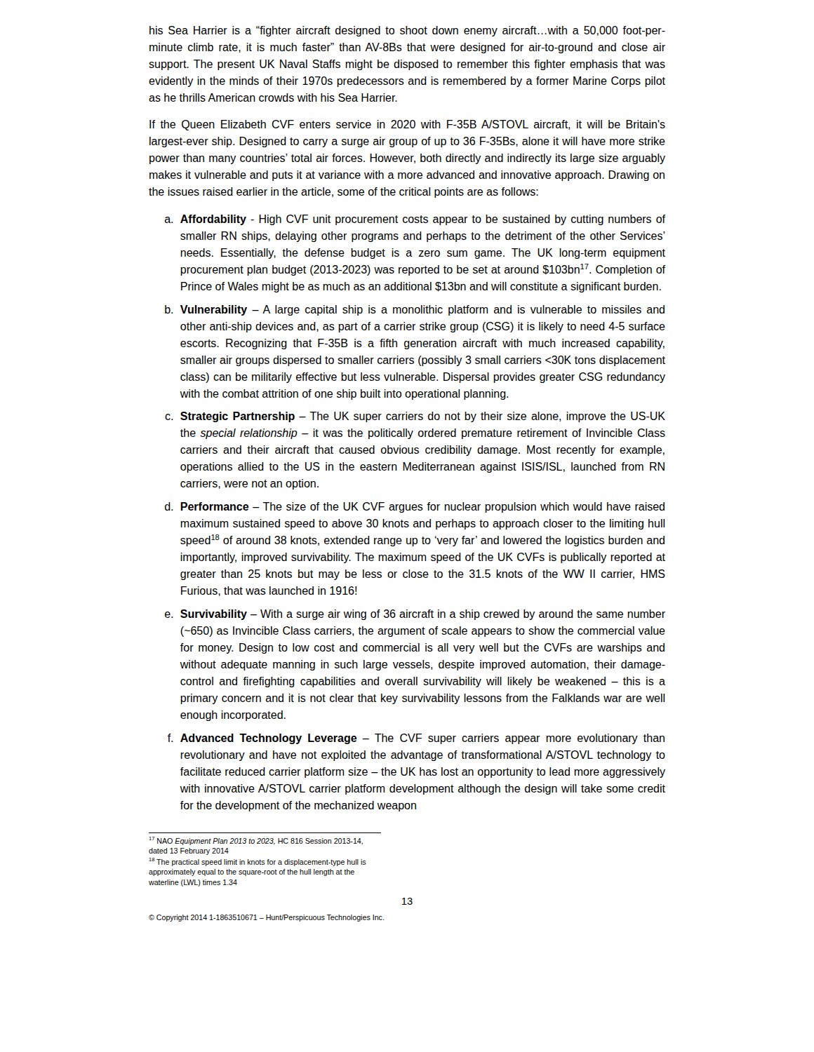his Sea Harrier is a “fighter aircraft designed to shoot down enemy aircraft…with a 50,000 foot-per-minute climb rate, it is much faster” than AV-8Bs that were designed for air-to-ground and close air support. The present UK Naval Staffs might be disposed to remember this fighter emphasis that was evidently in the minds of their 1970s predecessors and is remembered by a former Marine Corps pilot as he thrills American crowds with his Sea Harrier.
If the Queen Elizabeth CVF enters service in 2020 with F-35B A/STOVL aircraft, it will be Britain's largest-ever ship. Designed to carry a surge air group of up to 36 F-35Bs, alone it will have more strike power than many countries’ total air forces. However, both directly and indirectly its large size arguably makes it vulnerable and puts it at variance with a more advanced and innovative approach. Drawing on the issues raised earlier in the article, some of the critical points are as follows:
Affordability - High CVF unit procurement costs appear to be sustained by cutting numbers of smaller RN ships, delaying other programs and perhaps to the detriment of the other Services’ needs. Essentially, the defense budget is a zero sum game. The UK long-term equipment procurement plan budget (2013-2023) was reported to be set at around $103bn17. Completion of Prince of Wales might be as much as an additional $13bn and will constitute a significant burden.
Vulnerability – A large capital ship is a monolithic platform and is vulnerable to missiles and other anti-ship devices and, as part of a carrier strike group (CSG) it is likely to need 4-5 surface escorts. Recognizing that F-35B is a fifth generation aircraft with much increased capability, smaller air groups dispersed to smaller carriers (possibly 3 small carriers <30K tons displacement class) can be militarily effective but less vulnerable. Dispersal provides greater CSG redundancy with the combat attrition of one ship built into operational planning.
Strategic Partnership – The UK super carriers do not by their size alone, improve the US-UK the special relationship – it was the politically ordered premature retirement of Invincible Class carriers and their aircraft that caused obvious credibility damage. Most recently for example, operations allied to the US in the eastern Mediterranean against ISIS/ISL, launched from RN carriers, were not an option.
Performance – The size of the UK CVF argues for nuclear propulsion which would have raised maximum sustained speed to above 30 knots and perhaps to approach closer to the limiting hull speed18 of around 38 knots, extended range up to ‘very far’ and lowered the logistics burden and importantly, improved survivability. The maximum speed of the UK CVFs is publically reported at greater than 25 knots but may be less or close to the 31.5 knots of the WW II carrier, HMS Furious, that was launched in 1916!
Survivability – With a surge air wing of 36 aircraft in a ship crewed by around the same number (~650) as Invincible Class carriers, the argument of scale appears to show the commercial value for money. Design to low cost and commercial is all very well but the CVFs are warships and without adequate manning in such large vessels, despite improved automation, their damage-control and firefighting capabilities and overall survivability will likely be weakened – this is a primary concern and it is not clear that key survivability lessons from the Falklands war are well enough incorporated.
Advanced Technology Leverage – The CVF super carriers appear more evolutionary than revolutionary and have not exploited the advantage of transformational A/STOVL technology to facilitate reduced carrier platform size – the UK has lost an opportunity to lead more aggressively with innovative A/STOVL carrier platform development although the design will take some credit for the development of the mechanized weapon
17 NAO Equipment Plan 2013 to 2023, HC 816 Session 2013-14, dated 13 February 2014
18 The practical speed limit in knots for a displacement-type hull is approximately equal to the square-root of the hull length at the waterline (LWL) times 1.34
13
© Copyright 2014 1-1863510671 – Hunt/Perspicuous Technologies Inc.